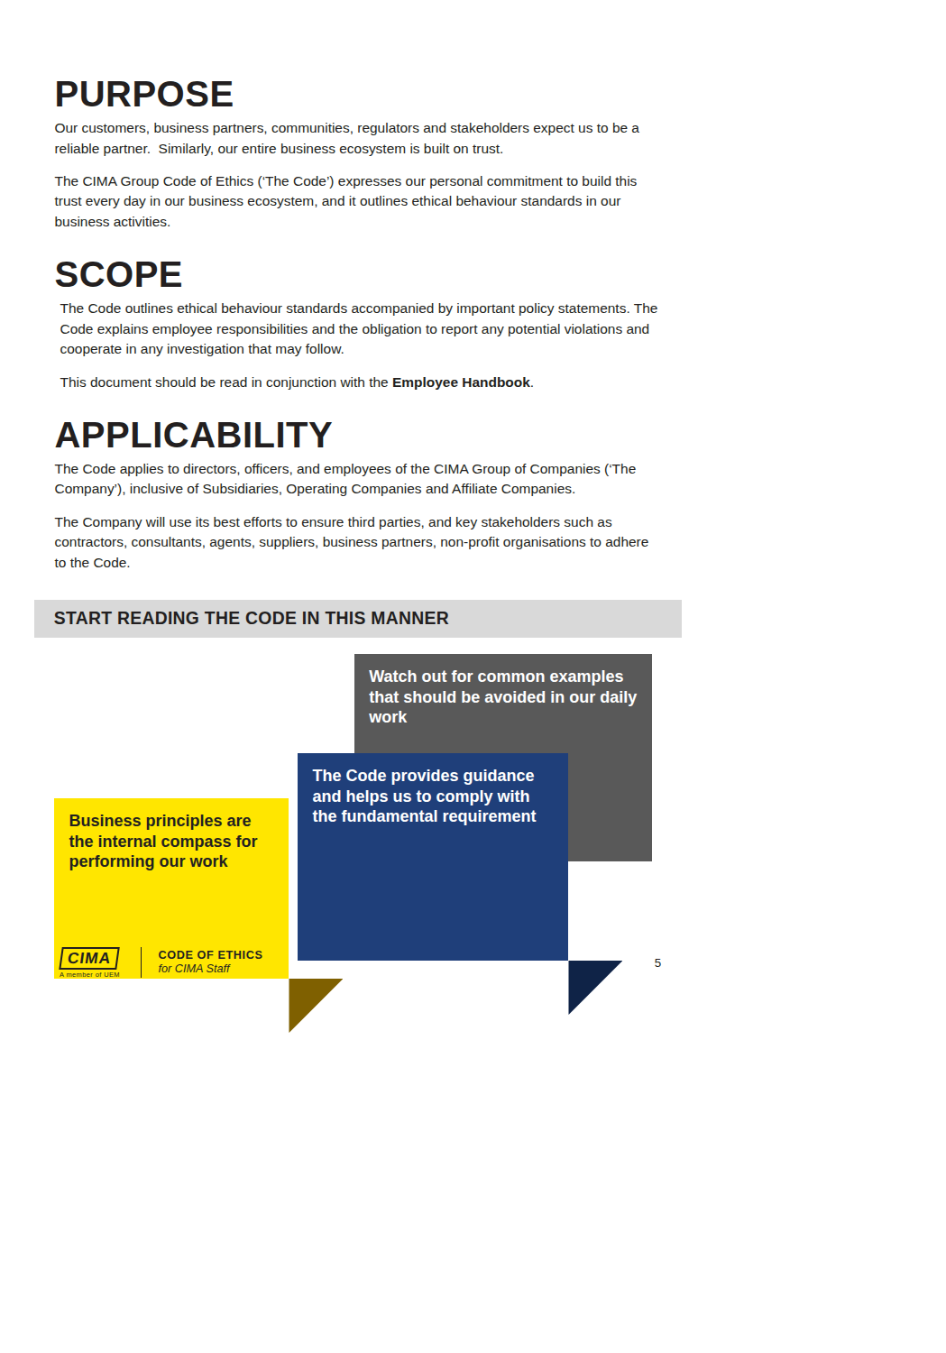PURPOSE
Our customers, business partners, communities, regulators and stakeholders expect us to be a reliable partner. Similarly, our entire business ecosystem is built on trust.
The CIMA Group Code of Ethics (‘The Code’) expresses our personal commitment to build this trust every day in our business ecosystem, and it outlines ethical behaviour standards in our business activities.
SCOPE
The Code outlines ethical behaviour standards accompanied by important policy statements. The Code explains employee responsibilities and the obligation to report any potential violations and cooperate in any investigation that may follow.
This document should be read in conjunction with the Employee Handbook.
APPLICABILITY
The Code applies to directors, officers, and employees of the CIMA Group of Companies (‘The Company’), inclusive of Subsidiaries, Operating Companies and Affiliate Companies.
The Company will use its best efforts to ensure third parties, and key stakeholders such as contractors, consultants, agents, suppliers, business partners, non-profit organisations to adhere to the Code.
START READING THE CODE IN THIS MANNER
Watch out for common examples that should be avoided in our daily work
The Code provides guidance and helps us to comply with the fundamental requirement
Business principles are the internal compass for performing our work
CIMA
A member of UEM
CODE OF ETHICS
for CIMA Staff
5